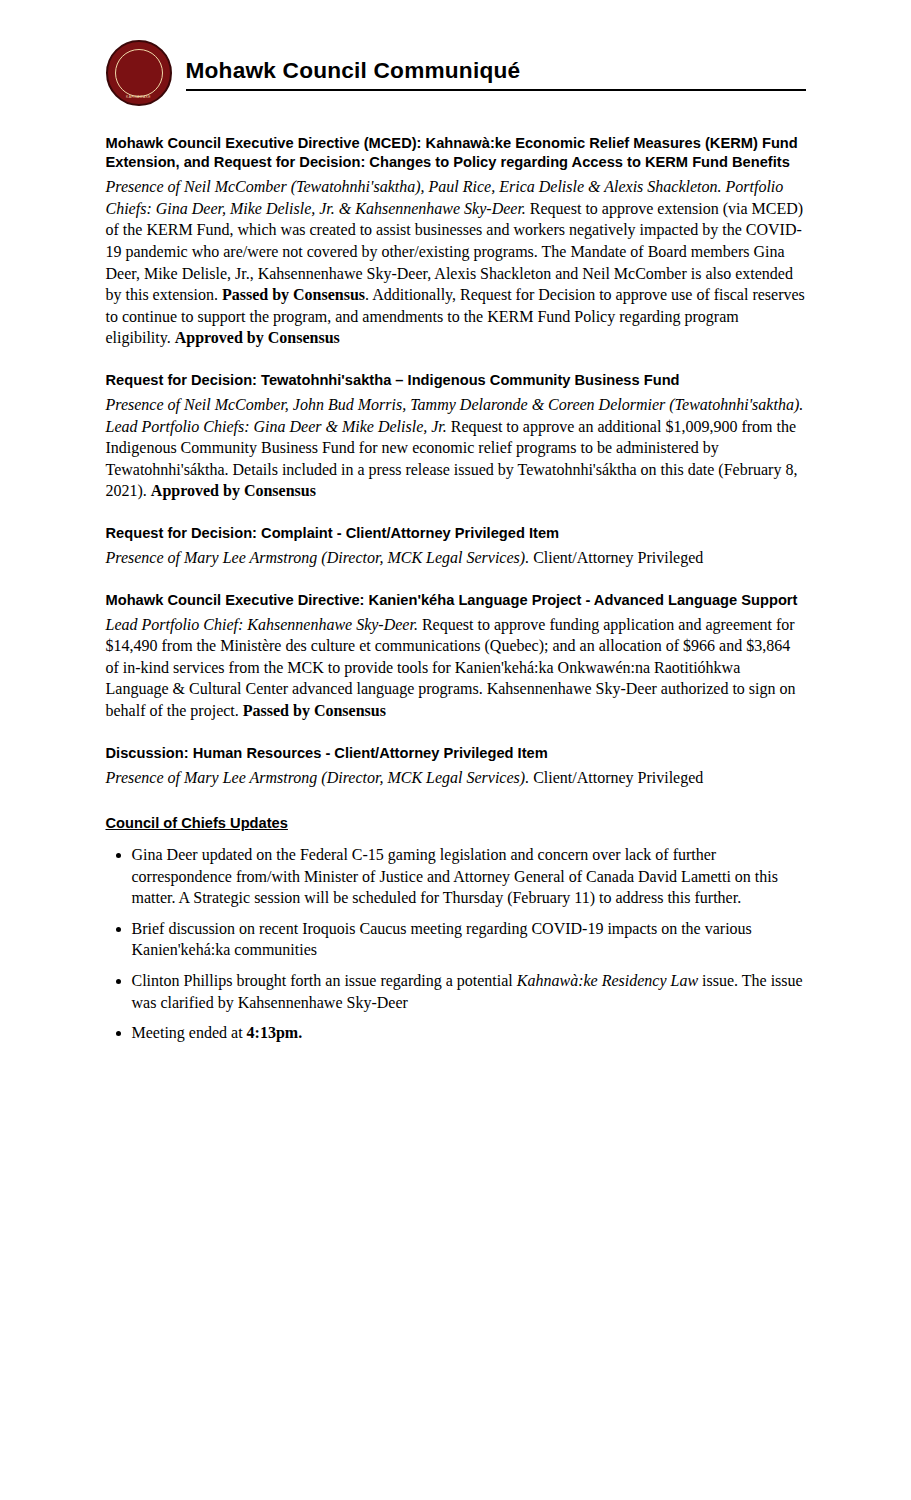Mohawk Council Communiqué
Mohawk Council Executive Directive (MCED): Kahnawà:ke Economic Relief Measures (KERM) Fund Extension, and Request for Decision: Changes to Policy regarding Access to KERM Fund Benefits
Presence of Neil McComber (Tewatohnhi'saktha), Paul Rice, Erica Delisle & Alexis Shackleton. Portfolio Chiefs: Gina Deer, Mike Delisle, Jr. & Kahsennenhawe Sky-Deer. Request to approve extension (via MCED) of the KERM Fund, which was created to assist businesses and workers negatively impacted by the COVID-19 pandemic who are/were not covered by other/existing programs. The Mandate of Board members Gina Deer, Mike Delisle, Jr., Kahsennenhawe Sky-Deer, Alexis Shackleton and Neil McComber is also extended by this extension. Passed by Consensus. Additionally, Request for Decision to approve use of fiscal reserves to continue to support the program, and amendments to the KERM Fund Policy regarding program eligibility. Approved by Consensus
Request for Decision: Tewatohnhi'saktha – Indigenous Community Business Fund
Presence of Neil McComber, John Bud Morris, Tammy Delaronde & Coreen Delormier (Tewatohnhi'saktha). Lead Portfolio Chiefs: Gina Deer & Mike Delisle, Jr. Request to approve an additional $1,009,900 from the Indigenous Community Business Fund for new economic relief programs to be administered by Tewatohnhi'sáktha. Details included in a press release issued by Tewatohnhi'sáktha on this date (February 8, 2021). Approved by Consensus
Request for Decision: Complaint - Client/Attorney Privileged Item
Presence of Mary Lee Armstrong (Director, MCK Legal Services). Client/Attorney Privileged
Mohawk Council Executive Directive: Kanien'kéha Language Project - Advanced Language Support
Lead Portfolio Chief: Kahsennenhawe Sky-Deer. Request to approve funding application and agreement for $14,490 from the Ministère des culture et communications (Quebec); and an allocation of $966 and $3,864 of in-kind services from the MCK to provide tools for Kanien'kehá:ka Onkwawén:na Raotitióhkwa Language & Cultural Center advanced language programs. Kahsennenhawe Sky-Deer authorized to sign on behalf of the project. Passed by Consensus
Discussion: Human Resources - Client/Attorney Privileged Item
Presence of Mary Lee Armstrong (Director, MCK Legal Services). Client/Attorney Privileged
Council of Chiefs Updates
Gina Deer updated on the Federal C-15 gaming legislation and concern over lack of further correspondence from/with Minister of Justice and Attorney General of Canada David Lametti on this matter. A Strategic session will be scheduled for Thursday (February 11) to address this further.
Brief discussion on recent Iroquois Caucus meeting regarding COVID-19 impacts on the various Kanien'kehá:ka communities
Clinton Phillips brought forth an issue regarding a potential Kahnawà:ke Residency Law issue. The issue was clarified by Kahsennenhawe Sky-Deer
Meeting ended at 4:13pm.